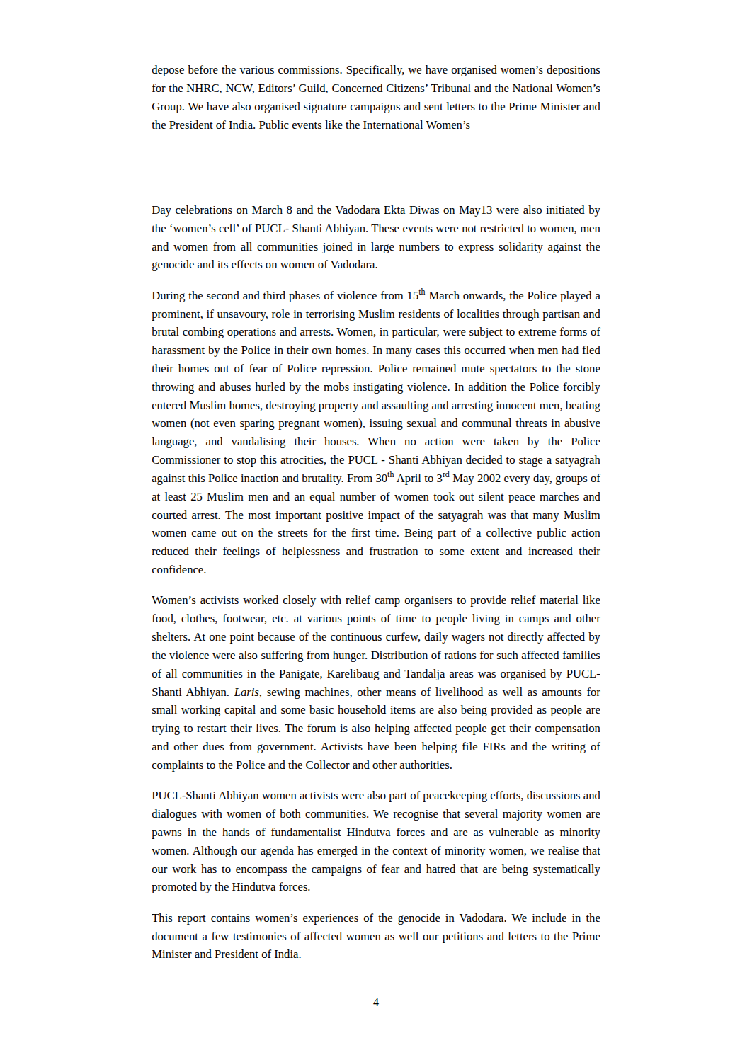depose before the various commissions. Specifically, we have organised women’s depositions for the NHRC, NCW, Editors’ Guild, Concerned Citizens’ Tribunal and the National Women’s Group. We have also organised signature campaigns and sent letters to the Prime Minister and the President of India. Public events like the International Women’s
Day celebrations on March 8 and the Vadodara Ekta Diwas on May13 were also initiated by the ‘women’s cell’ of PUCL- Shanti Abhiyan. These events were not restricted to women, men and women from all communities joined in large numbers to express solidarity against the genocide and its effects on women of Vadodara.
During the second and third phases of violence from 15th March onwards, the Police played a prominent, if unsavoury, role in terrorising Muslim residents of localities through partisan and brutal combing operations and arrests. Women, in particular, were subject to extreme forms of harassment by the Police in their own homes. In many cases this occurred when men had fled their homes out of fear of Police repression. Police remained mute spectators to the stone throwing and abuses hurled by the mobs instigating violence. In addition the Police forcibly entered Muslim homes, destroying property and assaulting and arresting innocent men, beating women (not even sparing pregnant women), issuing sexual and communal threats in abusive language, and vandalising their houses. When no action were taken by the Police Commissioner to stop this atrocities, the PUCL - Shanti Abhiyan decided to stage a satyagrah against this Police inaction and brutality. From 30th April to 3rd May 2002 every day, groups of at least 25 Muslim men and an equal number of women took out silent peace marches and courted arrest. The most important positive impact of the satyagrah was that many Muslim women came out on the streets for the first time. Being part of a collective public action reduced their feelings of helplessness and frustration to some extent and increased their confidence.
Women’s activists worked closely with relief camp organisers to provide relief material like food, clothes, footwear, etc. at various points of time to people living in camps and other shelters. At one point because of the continuous curfew, daily wagers not directly affected by the violence were also suffering from hunger. Distribution of rations for such affected families of all communities in the Panigate, Karelibaug and Tandalja areas was organised by PUCL-Shanti Abhiyan. Laris, sewing machines, other means of livelihood as well as amounts for small working capital and some basic household items are also being provided as people are trying to restart their lives. The forum is also helping affected people get their compensation and other dues from government. Activists have been helping file FIRs and the writing of complaints to the Police and the Collector and other authorities.
PUCL-Shanti Abhiyan women activists were also part of peacekeeping efforts, discussions and dialogues with women of both communities. We recognise that several majority women are pawns in the hands of fundamentalist Hindutva forces and are as vulnerable as minority women. Although our agenda has emerged in the context of minority women, we realise that our work has to encompass the campaigns of fear and hatred that are being systematically promoted by the Hindutva forces.
This report contains women’s experiences of the genocide in Vadodara. We include in the document a few testimonies of affected women as well our petitions and letters to the Prime Minister and President of India.
4